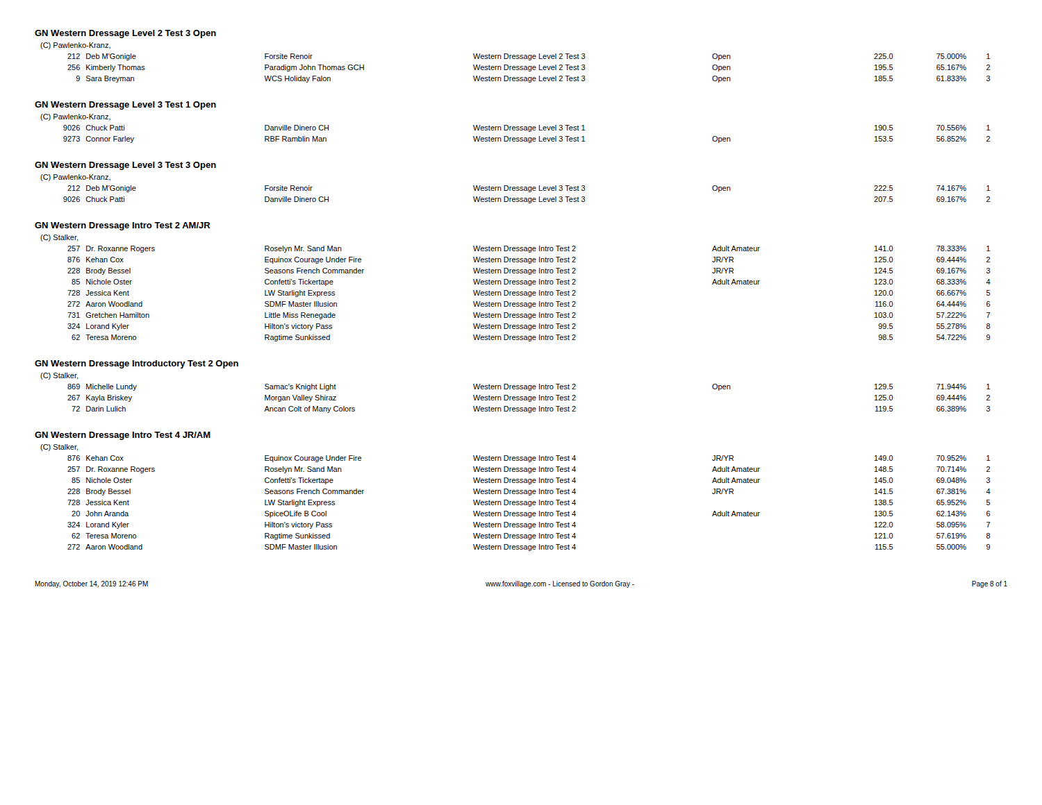GN Western Dressage Level 2 Test 3 Open
(C) Pawlenko-Kranz,
| 212 | Deb M'Gonigle | Forsite Renoir | Western Dressage Level 2 Test 3 | Open | 225.0 | 75.000% | 1 |
| 256 | Kimberly Thomas | Paradigm John Thomas GCH | Western Dressage Level 2 Test 3 | Open | 195.5 | 65.167% | 2 |
| 9 | Sara Breyman | WCS Holiday Falon | Western Dressage Level 2 Test 3 | Open | 185.5 | 61.833% | 3 |
GN Western Dressage Level 3 Test 1 Open
(C) Pawlenko-Kranz,
| 9026 | Chuck Patti | Danville Dinero CH | Western Dressage Level 3 Test 1 | | 190.5 | 70.556% | 1 |
| 9273 | Connor Farley | RBF Ramblin Man | Western Dressage Level 3 Test 1 | Open | 153.5 | 56.852% | 2 |
GN Western Dressage Level 3 Test 3 Open
(C) Pawlenko-Kranz,
| 212 | Deb M'Gonigle | Forsite Renoir | Western Dressage Level 3 Test 3 | Open | 222.5 | 74.167% | 1 |
| 9026 | Chuck Patti | Danville Dinero CH | Western Dressage Level 3 Test 3 | | 207.5 | 69.167% | 2 |
GN Western Dressage Intro Test 2 AM/JR
(C) Stalker,
| 257 | Dr. Roxanne Rogers | Roselyn Mr. Sand Man | Western Dressage Intro Test 2 | Adult Amateur | 141.0 | 78.333% | 1 |
| 876 | Kehan Cox | Equinox Courage Under Fire | Western Dressage Intro Test 2 | JR/YR | 125.0 | 69.444% | 2 |
| 228 | Brody Bessel | Seasons French Commander | Western Dressage Intro Test 2 | JR/YR | 124.5 | 69.167% | 3 |
| 85 | Nichole Oster | Confetti's Tickertape | Western Dressage Intro Test 2 | Adult Amateur | 123.0 | 68.333% | 4 |
| 728 | Jessica Kent | LW Starlight Express | Western Dressage Intro Test 2 | | 120.0 | 66.667% | 5 |
| 272 | Aaron Woodland | SDMF Master Illusion | Western Dressage Intro Test 2 | | 116.0 | 64.444% | 6 |
| 731 | Gretchen Hamilton | Little Miss Renegade | Western Dressage Intro Test 2 | | 103.0 | 57.222% | 7 |
| 324 | Lorand Kyler | Hilton's victory Pass | Western Dressage Intro Test 2 | | 99.5 | 55.278% | 8 |
| 62 | Teresa Moreno | Ragtime Sunkissed | Western Dressage Intro Test 2 | | 98.5 | 54.722% | 9 |
GN Western Dressage Introductory Test 2 Open
(C) Stalker,
| 869 | Michelle Lundy | Samac's Knight Light | Western Dressage Intro Test 2 | Open | 129.5 | 71.944% | 1 |
| 267 | Kayla Briskey | Morgan Valley Shiraz | Western Dressage Intro Test 2 | | 125.0 | 69.444% | 2 |
| 72 | Darin Lulich | Ancan Colt of Many Colors | Western Dressage Intro Test 2 | | 119.5 | 66.389% | 3 |
GN Western Dressage Intro Test 4 JR/AM
(C) Stalker,
| 876 | Kehan Cox | Equinox Courage Under Fire | Western Dressage Intro Test 4 | JR/YR | 149.0 | 70.952% | 1 |
| 257 | Dr. Roxanne Rogers | Roselyn Mr. Sand Man | Western Dressage Intro Test 4 | Adult Amateur | 148.5 | 70.714% | 2 |
| 85 | Nichole Oster | Confetti's Tickertape | Western Dressage Intro Test 4 | Adult Amateur | 145.0 | 69.048% | 3 |
| 228 | Brody Bessel | Seasons French Commander | Western Dressage Intro Test 4 | JR/YR | 141.5 | 67.381% | 4 |
| 728 | Jessica Kent | LW Starlight Express | Western Dressage Intro Test 4 | | 138.5 | 65.952% | 5 |
| 20 | John Aranda | SpiceOLife B Cool | Western Dressage Intro Test 4 | Adult Amateur | 130.5 | 62.143% | 6 |
| 324 | Lorand Kyler | Hilton's victory Pass | Western Dressage Intro Test 4 | | 122.0 | 58.095% | 7 |
| 62 | Teresa Moreno | Ragtime Sunkissed | Western Dressage Intro Test 4 | | 121.0 | 57.619% | 8 |
| 272 | Aaron Woodland | SDMF Master Illusion | Western Dressage Intro Test 4 | | 115.5 | 55.000% | 9 |
Monday, October 14, 2019 12:46 PM
www.foxvillage.com - Licensed to Gordon Gray -
Page 8 of 1